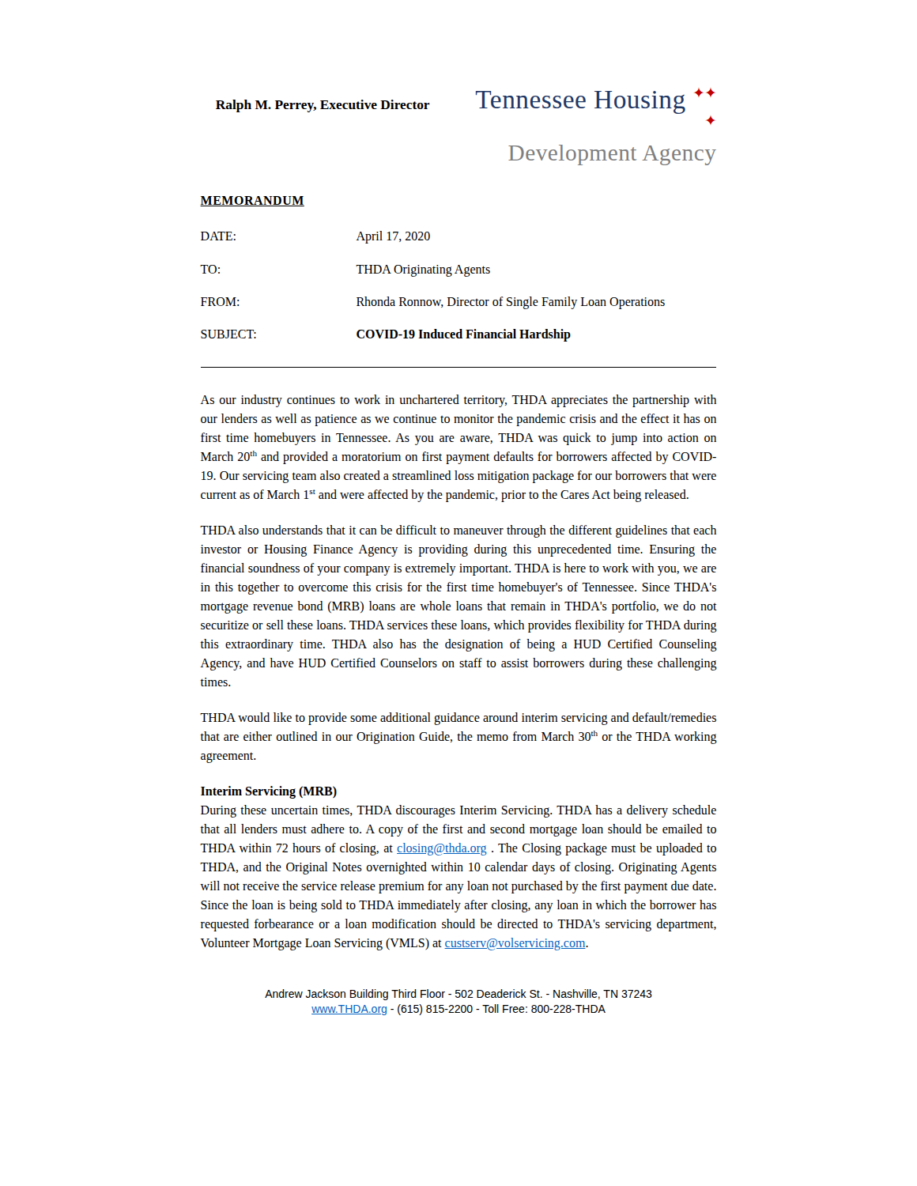Ralph M. Perrey, Executive Director
Tennessee Housing ✦✦
✦
Development Agency
MEMORANDUM
| DATE: | April 17, 2020 |
| TO: | THDA Originating Agents |
| FROM: | Rhonda Ronnow, Director of Single Family Loan Operations |
| SUBJECT: | COVID-19 Induced Financial Hardship |
As our industry continues to work in unchartered territory, THDA appreciates the partnership with our lenders as well as patience as we continue to monitor the pandemic crisis and the effect it has on first time homebuyers in Tennessee. As you are aware, THDA was quick to jump into action on March 20th and provided a moratorium on first payment defaults for borrowers affected by COVID-19. Our servicing team also created a streamlined loss mitigation package for our borrowers that were current as of March 1st and were affected by the pandemic, prior to the Cares Act being released.
THDA also understands that it can be difficult to maneuver through the different guidelines that each investor or Housing Finance Agency is providing during this unprecedented time. Ensuring the financial soundness of your company is extremely important. THDA is here to work with you, we are in this together to overcome this crisis for the first time homebuyer's of Tennessee. Since THDA's mortgage revenue bond (MRB) loans are whole loans that remain in THDA's portfolio, we do not securitize or sell these loans. THDA services these loans, which provides flexibility for THDA during this extraordinary time. THDA also has the designation of being a HUD Certified Counseling Agency, and have HUD Certified Counselors on staff to assist borrowers during these challenging times.
THDA would like to provide some additional guidance around interim servicing and default/remedies that are either outlined in our Origination Guide, the memo from March 30th or the THDA working agreement.
Interim Servicing (MRB)
During these uncertain times, THDA discourages Interim Servicing. THDA has a delivery schedule that all lenders must adhere to. A copy of the first and second mortgage loan should be emailed to THDA within 72 hours of closing, at closing@thda.org . The Closing package must be uploaded to THDA, and the Original Notes overnighted within 10 calendar days of closing. Originating Agents will not receive the service release premium for any loan not purchased by the first payment due date. Since the loan is being sold to THDA immediately after closing, any loan in which the borrower has requested forbearance or a loan modification should be directed to THDA's servicing department, Volunteer Mortgage Loan Servicing (VMLS) at custserv@volservicing.com.
Andrew Jackson Building Third Floor - 502 Deaderick St. - Nashville, TN 37243
www.THDA.org - (615) 815-2200 - Toll Free: 800-228-THDA